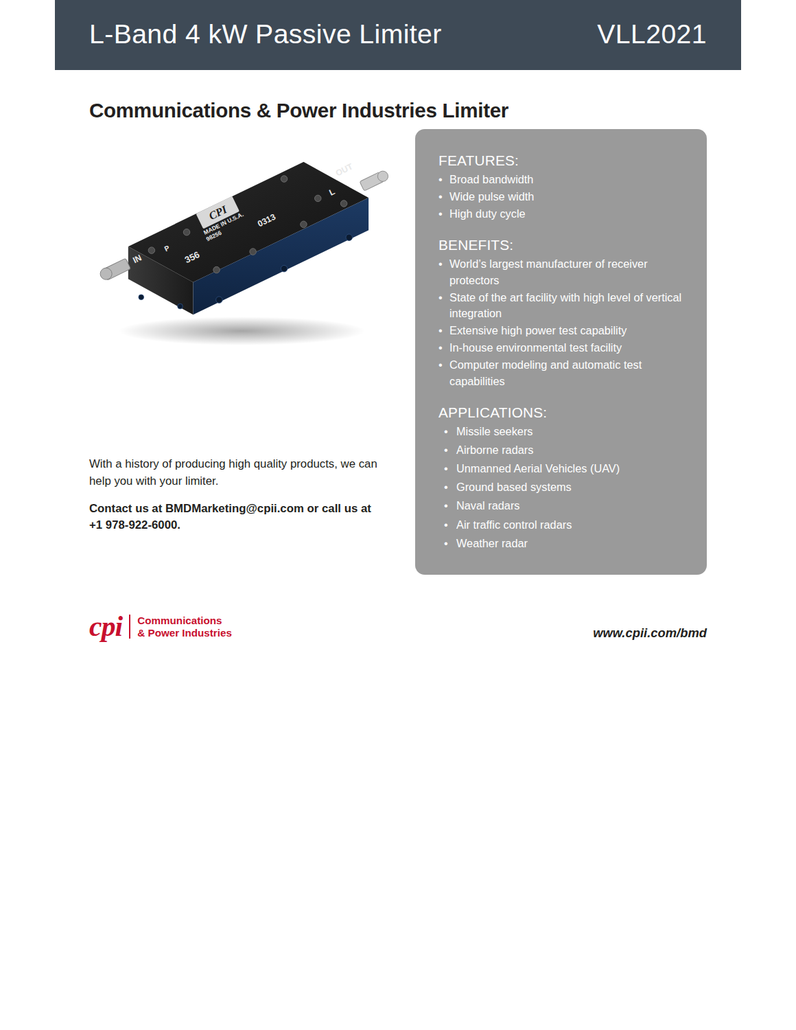L-Band 4 kW Passive Limiter
VLL2021
Communications & Power Industries Limiter
IN OUT P L 356 0313 MADE IN U.S.A. 98256 CPI
With a history of producing high quality products, we can help you with your limiter.
Contact us at BMDMarketing@cpii.com or call us at +1 978-922-6000.
FEATURES:
Broad bandwidth
Wide pulse width
High duty cycle
BENEFITS:
World’s largest manufacturer of receiver protectors
State of the art facility with high level of vertical integration
Extensive high power test capability
In-house environmental test facility
Computer modeling and automatic test capabilities
APPLICATIONS:
Missile seekers
Airborne radars
Unmanned Aerial Vehicles (UAV)
Ground based systems
Naval radars
Air traffic control radars
Weather radar
cpi Communications
& Power Industries
www.cpii.com/bmd